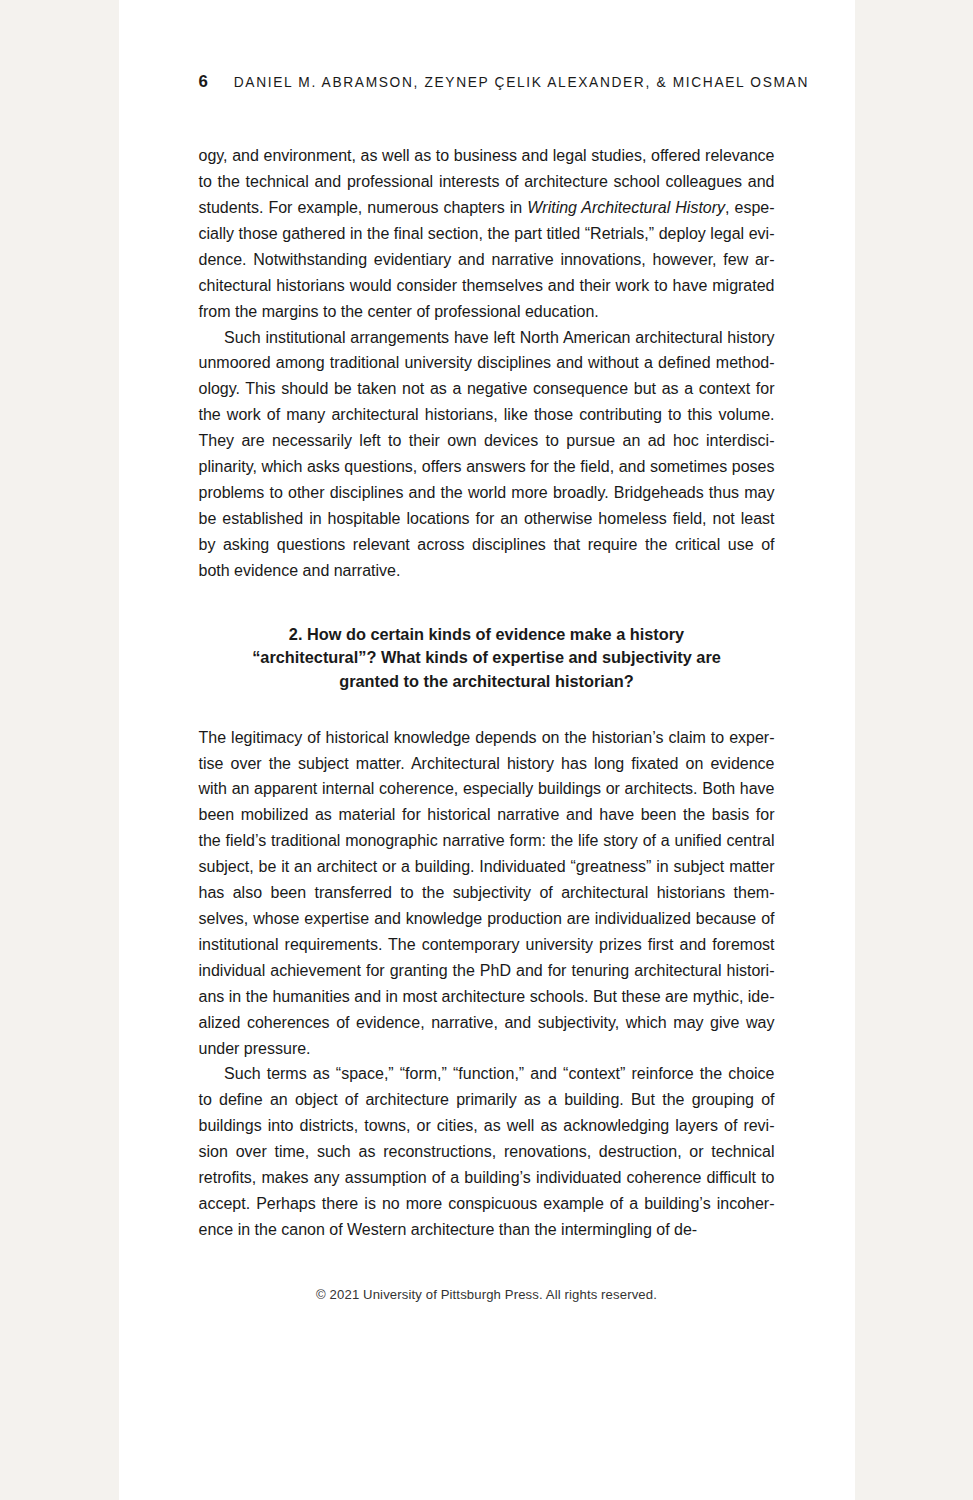6 Daniel M. Abramson, Zeynep Çelik Alexander, & Michael Osman
ogy, and environment, as well as to business and legal studies, offered relevance to the technical and professional interests of architecture school colleagues and students. For example, numerous chapters in Writing Architectural History, especially those gathered in the final section, the part titled “Retrials,” deploy legal evidence. Notwithstanding evidentiary and narrative innovations, however, few architectural historians would consider themselves and their work to have migrated from the margins to the center of professional education.
Such institutional arrangements have left North American architectural history unmoored among traditional university disciplines and without a defined methodology. This should be taken not as a negative consequence but as a context for the work of many architectural historians, like those contributing to this volume. They are necessarily left to their own devices to pursue an ad hoc interdisciplinarity, which asks questions, offers answers for the field, and sometimes poses problems to other disciplines and the world more broadly. Bridgeheads thus may be established in hospitable locations for an otherwise homeless field, not least by asking questions relevant across disciplines that require the critical use of both evidence and narrative.
2. How do certain kinds of evidence make a history “architectural”? What kinds of expertise and subjectivity are granted to the architectural historian?
The legitimacy of historical knowledge depends on the historian’s claim to expertise over the subject matter. Architectural history has long fixated on evidence with an apparent internal coherence, especially buildings or architects. Both have been mobilized as material for historical narrative and have been the basis for the field’s traditional monographic narrative form: the life story of a unified central subject, be it an architect or a building. Individuated “greatness” in subject matter has also been transferred to the subjectivity of architectural historians themselves, whose expertise and knowledge production are individualized because of institutional requirements. The contemporary university prizes first and foremost individual achievement for granting the PhD and for tenuring architectural historians in the humanities and in most architecture schools. But these are mythic, idealized coherences of evidence, narrative, and subjectivity, which may give way under pressure.
Such terms as “space,” “form,” “function,” and “context” reinforce the choice to define an object of architecture primarily as a building. But the grouping of buildings into districts, towns, or cities, as well as acknowledging layers of revision over time, such as reconstructions, renovations, destruction, or technical retrofits, makes any assumption of a building’s individuated coherence difficult to accept. Perhaps there is no more conspicuous example of a building’s incoherence in the canon of Western architecture than the intermingling of de-
© 2021 University of Pittsburgh Press. All rights reserved.